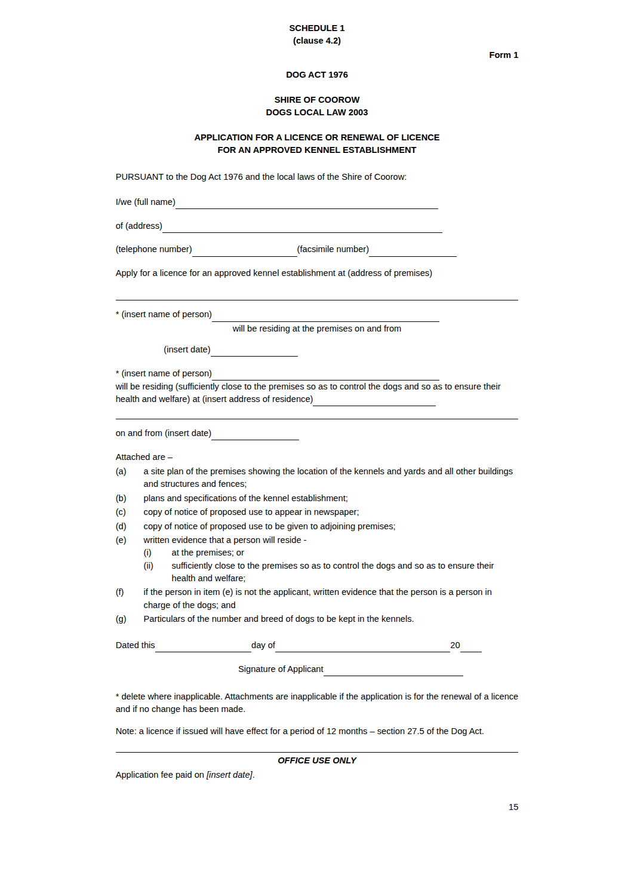SCHEDULE 1
(clause 4.2)
Form 1
DOG ACT 1976
SHIRE OF COOROW
DOGS LOCAL LAW 2003
APPLICATION FOR A LICENCE OR RENEWAL OF LICENCE
FOR AN APPROVED KENNEL ESTABLISHMENT
PURSUANT to the Dog Act 1976 and the local laws of the Shire of Coorow:
I/we (full name)
of (address)
(telephone number) (facsimile number)
Apply for a licence for an approved kennel establishment at (address of premises)
* (insert name of person)
will be residing at the premises on and from
(insert date)
* (insert name of person)
will be residing (sufficiently close to the premises so as to control the dogs and so as to ensure their health and welfare) at (insert address of residence)
on and from (insert date)
Attached are –
| (a) | a site plan of the premises showing the location of the kennels and yards and all other buildings and structures and fences; |
| (b) | plans and specifications of the kennel establishment; |
| (c) | copy of notice of proposed use to appear in newspaper; |
| (d) | copy of notice of proposed use to be given to adjoining premises; |
| (e) | written evidence that a person will reside - / (i) / at the premises; or / / (ii) / sufficiently close to the premises so as to control the dogs and so as to ensure their health and welfare; / |
| (f) | if the person in item (e) is not the applicant, written evidence that the person is a person in charge of the dogs; and |
| (g) | Particulars of the number and breed of dogs to be kept in the kennels. |
Dated this day of 20
Signature of Applicant
* delete where inapplicable. Attachments are inapplicable if the application is for the renewal of a licence and if no change has been made.
Note: a licence if issued will have effect for a period of 12 months – section 27.5 of the Dog Act.
OFFICE USE ONLY
Application fee paid on [insert date].
15